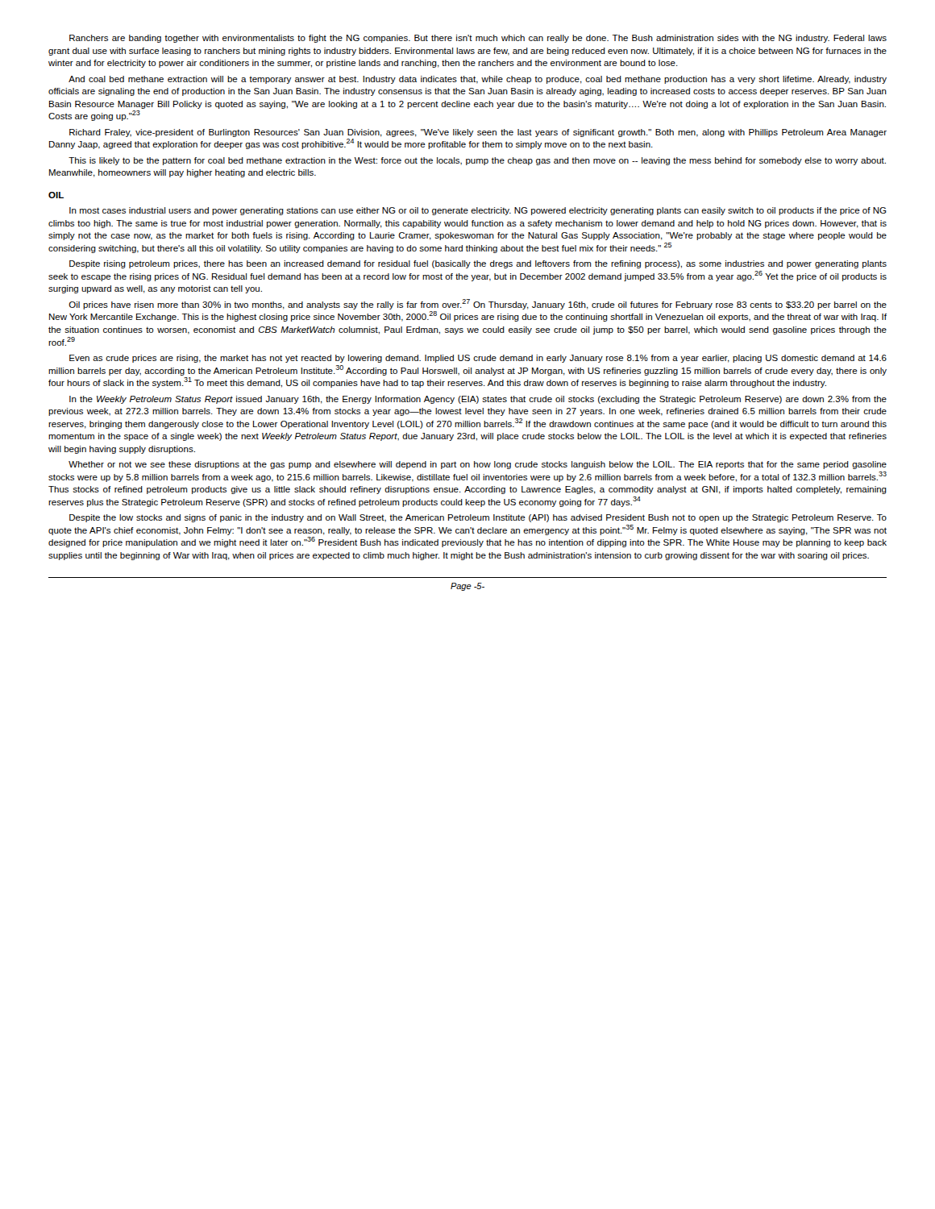Ranchers are banding together with environmentalists to fight the NG companies. But there isn't much which can really be done. The Bush administration sides with the NG industry. Federal laws grant dual use with surface leasing to ranchers but mining rights to industry bidders. Environmental laws are few, and are being reduced even now. Ultimately, if it is a choice between NG for furnaces in the winter and for electricity to power air conditioners in the summer, or pristine lands and ranching, then the ranchers and the environment are bound to lose.
And coal bed methane extraction will be a temporary answer at best. Industry data indicates that, while cheap to produce, coal bed methane production has a very short lifetime. Already, industry officials are signaling the end of production in the San Juan Basin. The industry consensus is that the San Juan Basin is already aging, leading to increased costs to access deeper reserves. BP San Juan Basin Resource Manager Bill Policky is quoted as saying, "We are looking at a 1 to 2 percent decline each year due to the basin's maturity…. We're not doing a lot of exploration in the San Juan Basin. Costs are going up."23
Richard Fraley, vice-president of Burlington Resources' San Juan Division, agrees, "We've likely seen the last years of significant growth." Both men, along with Phillips Petroleum Area Manager Danny Jaap, agreed that exploration for deeper gas was cost prohibitive.24 It would be more profitable for them to simply move on to the next basin.
This is likely to be the pattern for coal bed methane extraction in the West: force out the locals, pump the cheap gas and then move on -- leaving the mess behind for somebody else to worry about. Meanwhile, homeowners will pay higher heating and electric bills.
OIL
In most cases industrial users and power generating stations can use either NG or oil to generate electricity. NG powered electricity generating plants can easily switch to oil products if the price of NG climbs too high. The same is true for most industrial power generation. Normally, this capability would function as a safety mechanism to lower demand and help to hold NG prices down. However, that is simply not the case now, as the market for both fuels is rising. According to Laurie Cramer, spokeswoman for the Natural Gas Supply Association, "We're probably at the stage where people would be considering switching, but there's all this oil volatility. So utility companies are having to do some hard thinking about the best fuel mix for their needs." 25
Despite rising petroleum prices, there has been an increased demand for residual fuel (basically the dregs and leftovers from the refining process), as some industries and power generating plants seek to escape the rising prices of NG. Residual fuel demand has been at a record low for most of the year, but in December 2002 demand jumped 33.5% from a year ago.26 Yet the price of oil products is surging upward as well, as any motorist can tell you.
Oil prices have risen more than 30% in two months, and analysts say the rally is far from over.27 On Thursday, January 16th, crude oil futures for February rose 83 cents to $33.20 per barrel on the New York Mercantile Exchange. This is the highest closing price since November 30th, 2000.28 Oil prices are rising due to the continuing shortfall in Venezuelan oil exports, and the threat of war with Iraq. If the situation continues to worsen, economist and CBS MarketWatch columnist, Paul Erdman, says we could easily see crude oil jump to $50 per barrel, which would send gasoline prices through the roof.29
Even as crude prices are rising, the market has not yet reacted by lowering demand. Implied US crude demand in early January rose 8.1% from a year earlier, placing US domestic demand at 14.6 million barrels per day, according to the American Petroleum Institute.30 According to Paul Horswell, oil analyst at JP Morgan, with US refineries guzzling 15 million barrels of crude every day, there is only four hours of slack in the system.31 To meet this demand, US oil companies have had to tap their reserves. And this draw down of reserves is beginning to raise alarm throughout the industry.
In the Weekly Petroleum Status Report issued January 16th, the Energy Information Agency (EIA) states that crude oil stocks (excluding the Strategic Petroleum Reserve) are down 2.3% from the previous week, at 272.3 million barrels. They are down 13.4% from stocks a year ago—the lowest level they have seen in 27 years. In one week, refineries drained 6.5 million barrels from their crude reserves, bringing them dangerously close to the Lower Operational Inventory Level (LOIL) of 270 million barrels.32 If the drawdown continues at the same pace (and it would be difficult to turn around this momentum in the space of a single week) the next Weekly Petroleum Status Report, due January 23rd, will place crude stocks below the LOIL. The LOIL is the level at which it is expected that refineries will begin having supply disruptions.
Whether or not we see these disruptions at the gas pump and elsewhere will depend in part on how long crude stocks languish below the LOIL. The EIA reports that for the same period gasoline stocks were up by 5.8 million barrels from a week ago, to 215.6 million barrels. Likewise, distillate fuel oil inventories were up by 2.6 million barrels from a week before, for a total of 132.3 million barrels.33 Thus stocks of refined petroleum products give us a little slack should refinery disruptions ensue. According to Lawrence Eagles, a commodity analyst at GNI, if imports halted completely, remaining reserves plus the Strategic Petroleum Reserve (SPR) and stocks of refined petroleum products could keep the US economy going for 77 days.34
Despite the low stocks and signs of panic in the industry and on Wall Street, the American Petroleum Institute (API) has advised President Bush not to open up the Strategic Petroleum Reserve. To quote the API's chief economist, John Felmy: "I don't see a reason, really, to release the SPR. We can't declare an emergency at this point."35 Mr. Felmy is quoted elsewhere as saying, "The SPR was not designed for price manipulation and we might need it later on."36 President Bush has indicated previously that he has no intention of dipping into the SPR. The White House may be planning to keep back supplies until the beginning of War with Iraq, when oil prices are expected to climb much higher. It might be the Bush administration's intension to curb growing dissent for the war with soaring oil prices.
Page -5-